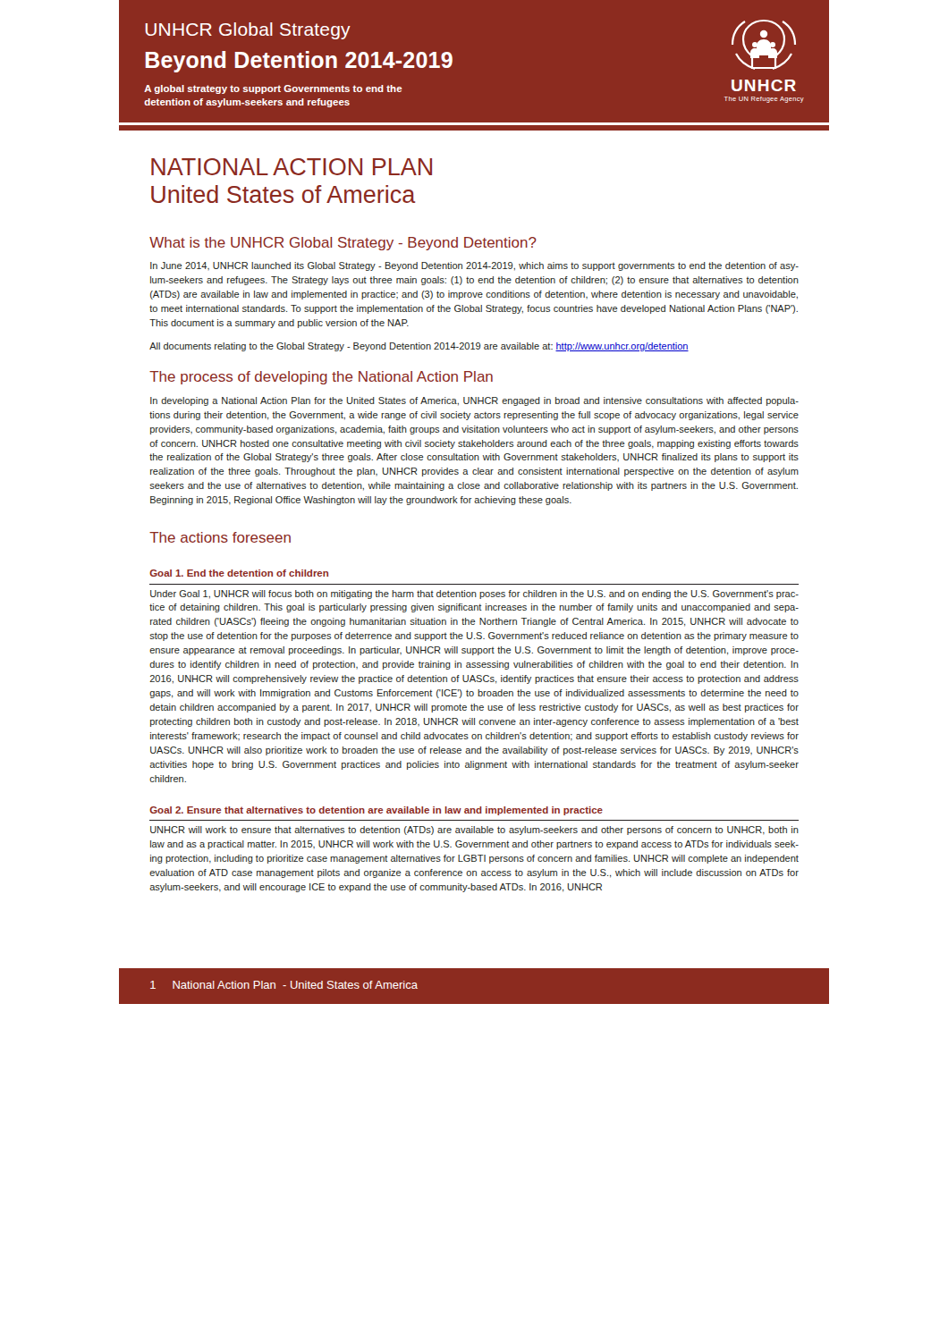UNHCR Global Strategy
Beyond Detention 2014-2019
A global strategy to support Governments to end the
detention of asylum-seekers and refugees
UNHCR
The UN Refugee Agency
NATIONAL ACTION PLAN
United States of America
What is the UNHCR Global Strategy - Beyond Detention?
In June 2014, UNHCR launched its Global Strategy - Beyond Detention 2014-2019, which aims to support governments to end the detention of asylum-seekers and refugees. The Strategy lays out three main goals: (1) to end the detention of children; (2) to ensure that alternatives to detention (ATDs) are available in law and implemented in practice; and (3) to improve conditions of detention, where detention is necessary and unavoidable, to meet international standards. To support the implementation of the Global Strategy, focus countries have developed National Action Plans ('NAP'). This document is a summary and public version of the NAP.
All documents relating to the Global Strategy - Beyond Detention 2014-2019 are available at: http://www.unhcr.org/detention
The process of developing the National Action Plan
In developing a National Action Plan for the United States of America, UNHCR engaged in broad and intensive consultations with affected populations during their detention, the Government, a wide range of civil society actors representing the full scope of advocacy organizations, legal service providers, community-based organizations, academia, faith groups and visitation volunteers who act in support of asylum-seekers, and other persons of concern. UNHCR hosted one consultative meeting with civil society stakeholders around each of the three goals, mapping existing efforts towards the realization of the Global Strategy's three goals. After close consultation with Government stakeholders, UNHCR finalized its plans to support its realization of the three goals. Throughout the plan, UNHCR provides a clear and consistent international perspective on the detention of asylum seekers and the use of alternatives to detention, while maintaining a close and collaborative relationship with its partners in the U.S. Government. Beginning in 2015, Regional Office Washington will lay the groundwork for achieving these goals.
The actions foreseen
Goal 1. End the detention of children
Under Goal 1, UNHCR will focus both on mitigating the harm that detention poses for children in the U.S. and on ending the U.S. Government's practice of detaining children. This goal is particularly pressing given significant increases in the number of family units and unaccompanied and separated children ('UASCs') fleeing the ongoing humanitarian situation in the Northern Triangle of Central America. In 2015, UNHCR will advocate to stop the use of detention for the purposes of deterrence and support the U.S. Government's reduced reliance on detention as the primary measure to ensure appearance at removal proceedings. In particular, UNHCR will support the U.S. Government to limit the length of detention, improve procedures to identify children in need of protection, and provide training in assessing vulnerabilities of children with the goal to end their detention. In 2016, UNHCR will comprehensively review the practice of detention of UASCs, identify practices that ensure their access to protection and address gaps, and will work with Immigration and Customs Enforcement ('ICE') to broaden the use of individualized assessments to determine the need to detain children accompanied by a parent. In 2017, UNHCR will promote the use of less restrictive custody for UASCs, as well as best practices for protecting children both in custody and post-release. In 2018, UNHCR will convene an inter-agency conference to assess implementation of a 'best interests' framework; research the impact of counsel and child advocates on children's detention; and support efforts to establish custody reviews for UASCs. UNHCR will also prioritize work to broaden the use of release and the availability of post-release services for UASCs. By 2019, UNHCR's activities hope to bring U.S. Government practices and policies into alignment with international standards for the treatment of asylum-seeker children.
Goal 2. Ensure that alternatives to detention are available in law and implemented in practice
UNHCR will work to ensure that alternatives to detention (ATDs) are available to asylum-seekers and other persons of concern to UNHCR, both in law and as a practical matter. In 2015, UNHCR will work with the U.S. Government and other partners to expand access to ATDs for individuals seeking protection, including to prioritize case management alternatives for LGBTI persons of concern and families. UNHCR will complete an independent evaluation of ATD case management pilots and organize a conference on access to asylum in the U.S., which will include discussion on ATDs for asylum-seekers, and will encourage ICE to expand the use of community-based ATDs. In 2016, UNHCR
1 National Action Plan - United States of America